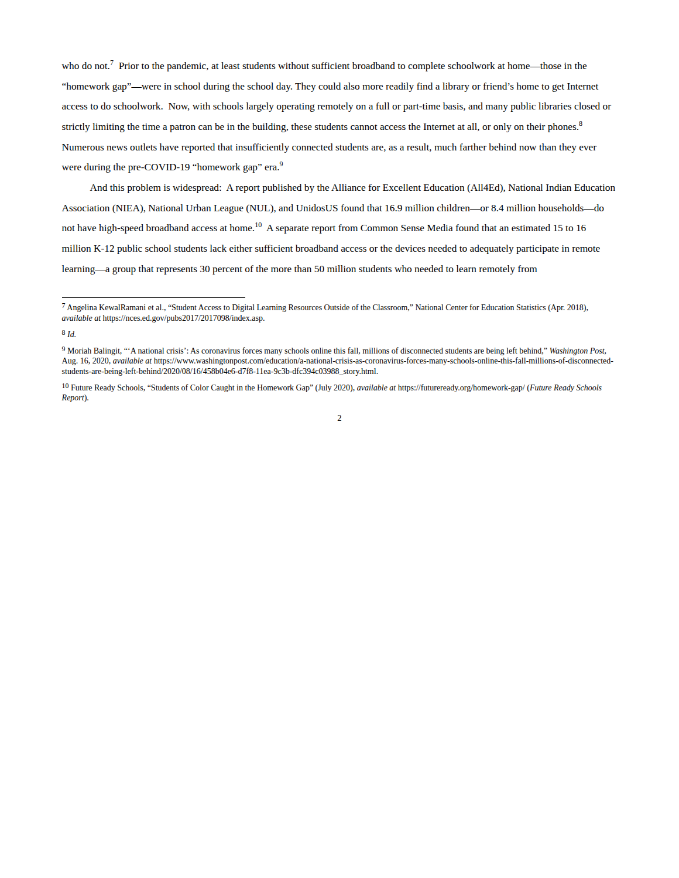who do not.7 Prior to the pandemic, at least students without sufficient broadband to complete schoolwork at home—those in the “homework gap”—were in school during the school day. They could also more readily find a library or friend’s home to get Internet access to do schoolwork. Now, with schools largely operating remotely on a full or part-time basis, and many public libraries closed or strictly limiting the time a patron can be in the building, these students cannot access the Internet at all, or only on their phones.8 Numerous news outlets have reported that insufficiently connected students are, as a result, much farther behind now than they ever were during the pre-COVID-19 “homework gap” era.9
And this problem is widespread: A report published by the Alliance for Excellent Education (All4Ed), National Indian Education Association (NIEA), National Urban League (NUL), and UnidosUS found that 16.9 million children—or 8.4 million households—do not have high-speed broadband access at home.10 A separate report from Common Sense Media found that an estimated 15 to 16 million K-12 public school students lack either sufficient broadband access or the devices needed to adequately participate in remote learning—a group that represents 30 percent of the more than 50 million students who needed to learn remotely from
7 Angelina KewalRamani et al., “Student Access to Digital Learning Resources Outside of the Classroom,” National Center for Education Statistics (Apr. 2018), available at https://nces.ed.gov/pubs2017/2017098/index.asp.
8 Id.
9 Moriah Balingit, “‘A national crisis’: As coronavirus forces many schools online this fall, millions of disconnected students are being left behind,” Washington Post, Aug. 16, 2020, available at https://www.washingtonpost.com/education/a-national-crisis-as-coronavirus-forces-many-schools-online-this-fall-millions-of-disconnected-students-are-being-left-behind/2020/08/16/458b04e6-d7f8-11ea-9c3b-dfc394c03988_story.html.
10 Future Ready Schools, “Students of Color Caught in the Homework Gap” (July 2020), available at https://futureready.org/homework-gap/ (Future Ready Schools Report).
2